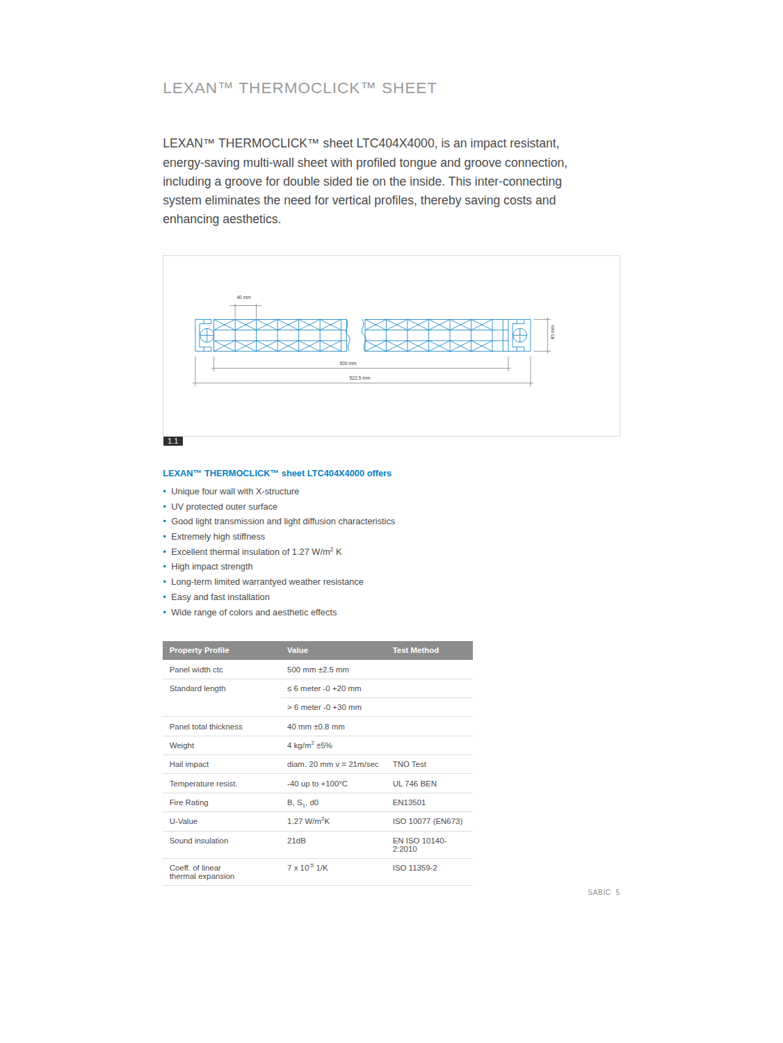LEXAN™ THERMOCLICK™ SHEET
LEXAN™ THERMOCLICK™ sheet LTC404X4000, is an impact resistant, energy-saving multi-wall sheet with profiled tongue and groove connection, including a groove for double sided tie on the inside. This inter-connecting system eliminates the need for vertical profiles, thereby saving costs and enhancing aesthetics.
40 mm 40 mm 500 mm 522,5 mm
1.1
LEXAN™ THERMOCLICK™ sheet LTC404X4000 offers
Unique four wall with X-structure
UV protected outer surface
Good light transmission and light diffusion characteristics
Extremely high stiffness
Excellent thermal insulation of 1.27 W/m2 K
High impact strength
Long-term limited warrantyed weather resistance
Easy and fast installation
Wide range of colors and aesthetic effects
| Property Profile | Value | Test Method |
| --- | --- | --- |
| Panel width ctc | 500 mm ±2.5 mm | |
| Standard length | ≤ 6 meter -0 +20 mm | |
| | > 6 meter -0 +30 mm | |
| Panel total thickness | 40 mm ±0.8 mm | |
| Weight | 4 kg/m 2 ±5% | |
| Hail impact | diam. 20 mm v = 21m/sec | TNO Test |
| Temperature resist. | -40 up to +100°C | UL 746 BEN |
| Fire Rating | B, S 1 , d0 | EN13501 |
| U-Value | 1.27 W/m 2 K | ISO 10077 (EN673) |
| Sound insulation | 21dB | EN ISO 10140-2:2010 |
| Coeff. of linear thermal expansion | 7 x 10 -5 1/K | ISO 11359-2 |
SABIC 5